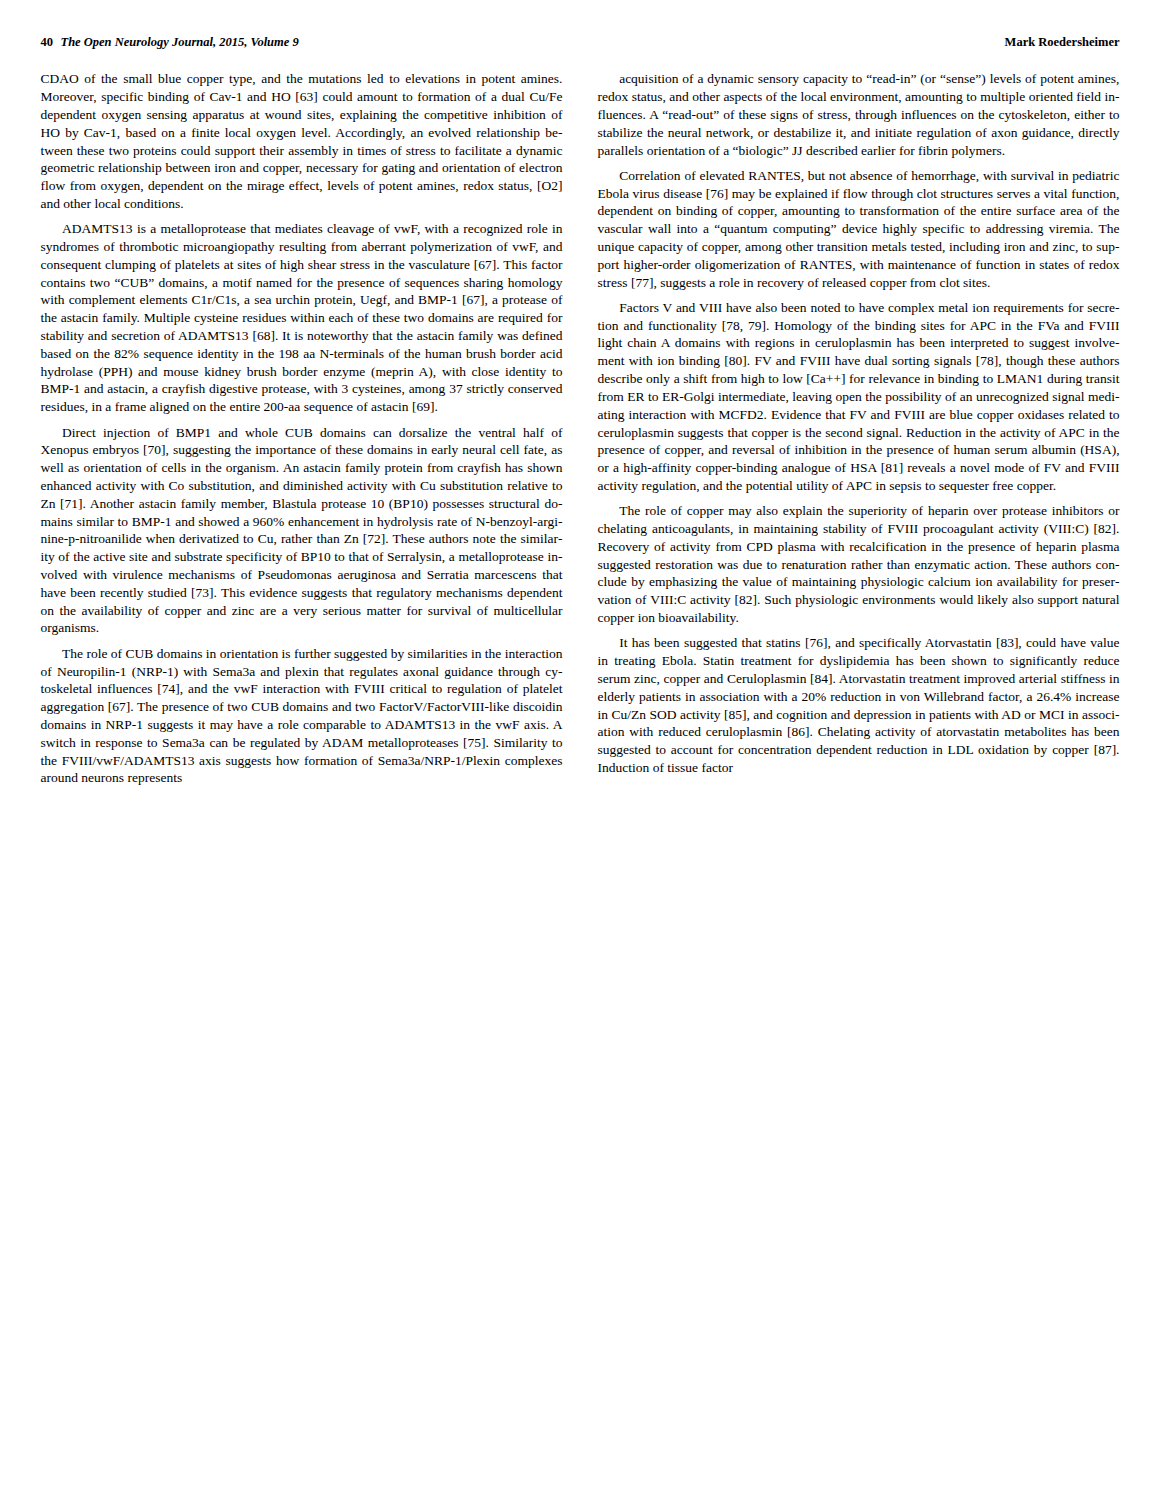40 The Open Neurology Journal, 2015, Volume 9
Mark Roedersheimer
CDAO of the small blue copper type, and the mutations led to elevations in potent amines. Moreover, specific binding of Cav-1 and HO [63] could amount to formation of a dual Cu/Fe dependent oxygen sensing apparatus at wound sites, explaining the competitive inhibition of HO by Cav-1, based on a finite local oxygen level. Accordingly, an evolved relationship between these two proteins could support their assembly in times of stress to facilitate a dynamic geometric relationship between iron and copper, necessary for gating and orientation of electron flow from oxygen, dependent on the mirage effect, levels of potent amines, redox status, [O2] and other local conditions.
ADAMTS13 is a metalloprotease that mediates cleavage of vwF, with a recognized role in syndromes of thrombotic microangiopathy resulting from aberrant polymerization of vwF, and consequent clumping of platelets at sites of high shear stress in the vasculature [67]. This factor contains two “CUB” domains, a motif named for the presence of sequences sharing homology with complement elements C1r/C1s, a sea urchin protein, Uegf, and BMP-1 [67], a protease of the astacin family. Multiple cysteine residues within each of these two domains are required for stability and secretion of ADAMTS13 [68]. It is noteworthy that the astacin family was defined based on the 82% sequence identity in the 198 aa N-terminals of the human brush border acid hydrolase (PPH) and mouse kidney brush border enzyme (meprin A), with close identity to BMP-1 and astacin, a crayfish digestive protease, with 3 cysteines, among 37 strictly conserved residues, in a frame aligned on the entire 200-aa sequence of astacin [69].
Direct injection of BMP1 and whole CUB domains can dorsalize the ventral half of Xenopus embryos [70], suggesting the importance of these domains in early neural cell fate, as well as orientation of cells in the organism. An astacin family protein from crayfish has shown enhanced activity with Co substitution, and diminished activity with Cu substitution relative to Zn [71]. Another astacin family member, Blastula protease 10 (BP10) possesses structural domains similar to BMP-1 and showed a 960% enhancement in hydrolysis rate of N-benzoyl-arginine-p-nitroanilide when derivatized to Cu, rather than Zn [72]. These authors note the similarity of the active site and substrate specificity of BP10 to that of Serralysin, a metalloprotease involved with virulence mechanisms of Pseudomonas aeruginosa and Serratia marcescens that have been recently studied [73]. This evidence suggests that regulatory mechanisms dependent on the availability of copper and zinc are a very serious matter for survival of multicellular organisms.
The role of CUB domains in orientation is further suggested by similarities in the interaction of Neuropilin-1 (NRP-1) with Sema3a and plexin that regulates axonal guidance through cytoskeletal influences [74], and the vwF interaction with FVIII critical to regulation of platelet aggregation [67]. The presence of two CUB domains and two FactorV/FactorVIII-like discoidin domains in NRP-1 suggests it may have a role comparable to ADAMTS13 in the vwF axis. A switch in response to Sema3a can be regulated by ADAM metalloproteases [75]. Similarity to the FVIII/vwF/ADAMTS13 axis suggests how formation of Sema3a/NRP-1/Plexin complexes around neurons represents
acquisition of a dynamic sensory capacity to “read-in” (or “sense”) levels of potent amines, redox status, and other aspects of the local environment, amounting to multiple oriented field influences. A “read-out” of these signs of stress, through influences on the cytoskeleton, either to stabilize the neural network, or destabilize it, and initiate regulation of axon guidance, directly parallels orientation of a “biologic” JJ described earlier for fibrin polymers.
Correlation of elevated RANTES, but not absence of hemorrhage, with survival in pediatric Ebola virus disease [76] may be explained if flow through clot structures serves a vital function, dependent on binding of copper, amounting to transformation of the entire surface area of the vascular wall into a “quantum computing” device highly specific to addressing viremia. The unique capacity of copper, among other transition metals tested, including iron and zinc, to support higher-order oligomerization of RANTES, with maintenance of function in states of redox stress [77], suggests a role in recovery of released copper from clot sites.
Factors V and VIII have also been noted to have complex metal ion requirements for secretion and functionality [78, 79]. Homology of the binding sites for APC in the FVa and FVIII light chain A domains with regions in ceruloplasmin has been interpreted to suggest involvement with ion binding [80]. FV and FVIII have dual sorting signals [78], though these authors describe only a shift from high to low [Ca++] for relevance in binding to LMAN1 during transit from ER to ER-Golgi intermediate, leaving open the possibility of an unrecognized signal mediating interaction with MCFD2. Evidence that FV and FVIII are blue copper oxidases related to ceruloplasmin suggests that copper is the second signal. Reduction in the activity of APC in the presence of copper, and reversal of inhibition in the presence of human serum albumin (HSA), or a high-affinity copper-binding analogue of HSA [81] reveals a novel mode of FV and FVIII activity regulation, and the potential utility of APC in sepsis to sequester free copper.
The role of copper may also explain the superiority of heparin over protease inhibitors or chelating anticoagulants, in maintaining stability of FVIII procoagulant activity (VIII:C) [82]. Recovery of activity from CPD plasma with recalcification in the presence of heparin plasma suggested restoration was due to renaturation rather than enzymatic action. These authors conclude by emphasizing the value of maintaining physiologic calcium ion availability for preservation of VIII:C activity [82]. Such physiologic environments would likely also support natural copper ion bioavailability.
It has been suggested that statins [76], and specifically Atorvastatin [83], could have value in treating Ebola. Statin treatment for dyslipidemia has been shown to significantly reduce serum zinc, copper and Ceruloplasmin [84]. Atorvastatin treatment improved arterial stiffness in elderly patients in association with a 20% reduction in von Willebrand factor, a 26.4% increase in Cu/Zn SOD activity [85], and cognition and depression in patients with AD or MCI in association with reduced ceruloplasmin [86]. Chelating activity of atorvastatin metabolites has been suggested to account for concentration dependent reduction in LDL oxidation by copper [87]. Induction of tissue factor